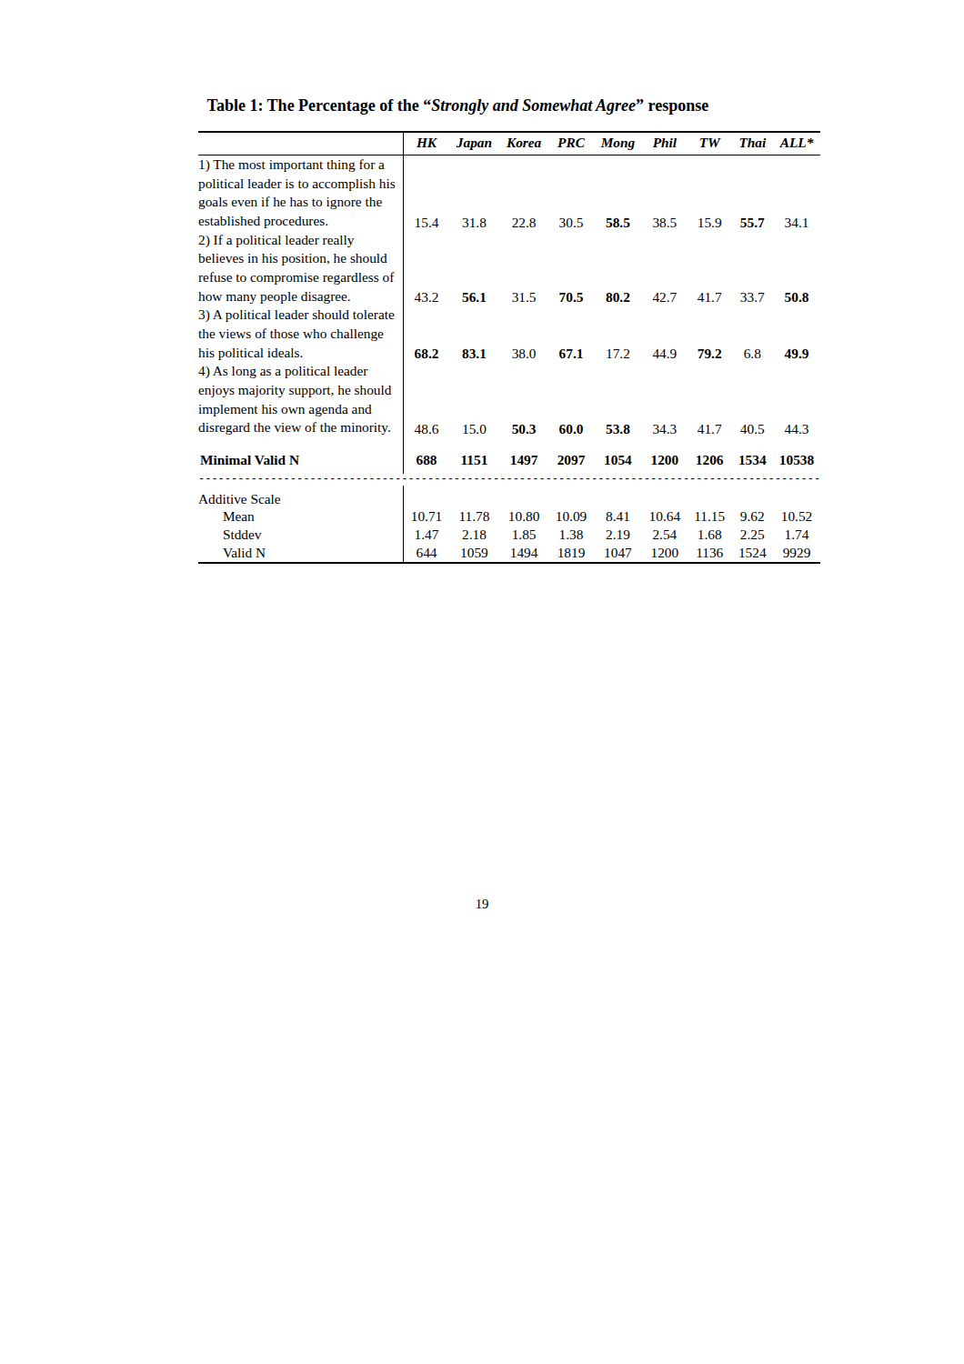Table 1: The Percentage of the “Strongly and Somewhat Agree” response
| | HK | Japan | Korea | PRC | Mong | Phil | TW | Thai | ALL* |
| --- | --- | --- | --- | --- | --- | --- | --- | --- | --- |
| 1) The most important thing for a political leader is to accomplish his goals even if he has to ignore the established procedures. | 15.4 | 31.8 | 22.8 | 30.5 | 58.5 | 38.5 | 15.9 | 55.7 | 34.1 |
| 2) If a political leader really believes in his position, he should refuse to compromise regardless of how many people disagree. | 43.2 | 56.1 | 31.5 | 70.5 | 80.2 | 42.7 | 41.7 | 33.7 | 50.8 |
| 3) A political leader should tolerate the views of those who challenge his political ideals. | 68.2 | 83.1 | 38.0 | 67.1 | 17.2 | 44.9 | 79.2 | 6.8 | 49.9 |
| 4) As long as a political leader enjoys majority support, he should implement his own agenda and disregard the view of the minority. | 48.6 | 15.0 | 50.3 | 60.0 | 53.8 | 34.3 | 41.7 | 40.5 | 44.3 |
| Minimal Valid N | 688 | 1151 | 1497 | 2097 | 1054 | 1200 | 1206 | 1534 | 10538 |
| ----------------------------------------------------------------------------------------------- |
| Additive Scale | |
| Mean | 10.71 | 11.78 | 10.80 | 10.09 | 8.41 | 10.64 | 11.15 | 9.62 | 10.52 |
| Stddev | 1.47 | 2.18 | 1.85 | 1.38 | 2.19 | 2.54 | 1.68 | 2.25 | 1.74 |
| Valid N | 644 | 1059 | 1494 | 1819 | 1047 | 1200 | 1136 | 1524 | 9929 |
19